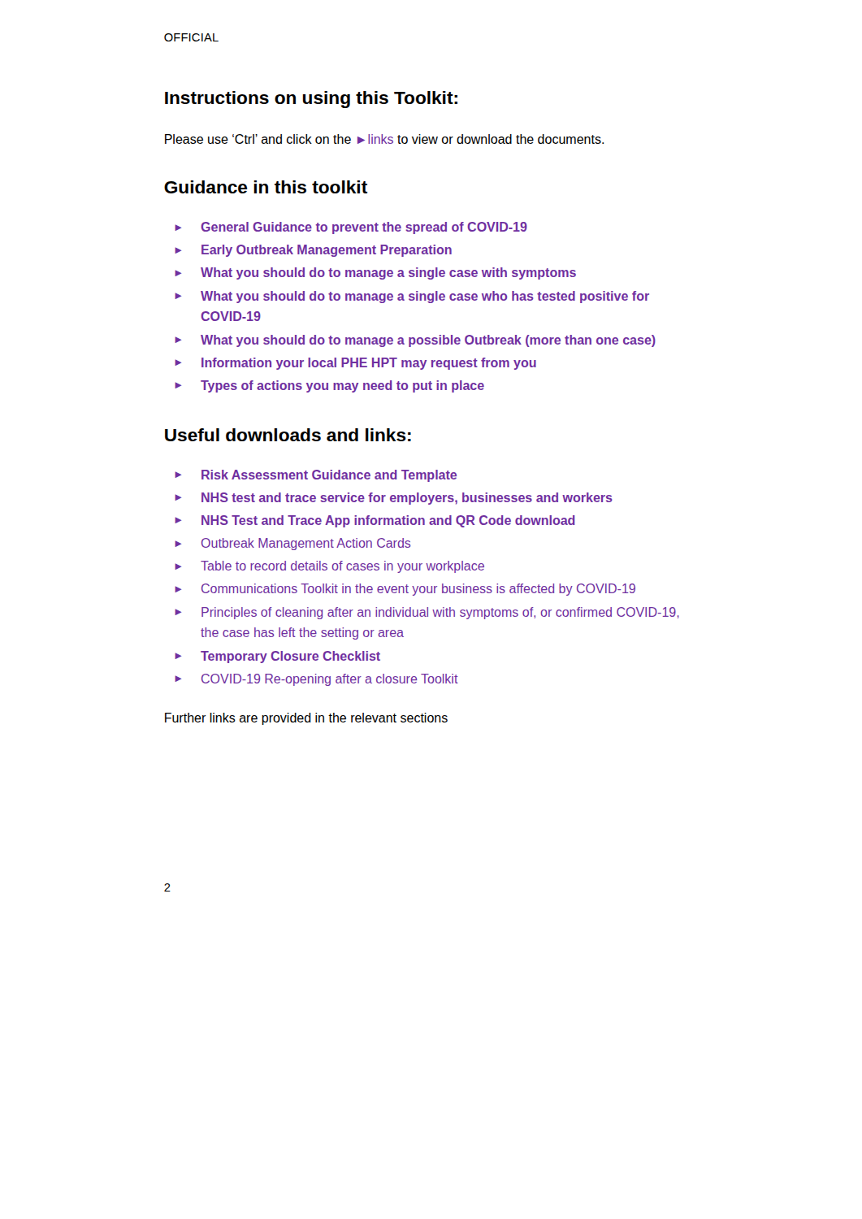OFFICIAL
Instructions on using this Toolkit:
Please use ‘Ctrl’ and click on the ►links to view or download the documents.
Guidance in this toolkit
General Guidance to prevent the spread of COVID-19
Early Outbreak Management Preparation
What you should do to manage a single case with symptoms
What you should do to manage a single case who has tested positive for COVID-19
What you should do to manage a possible Outbreak (more than one case)
Information your local PHE HPT may request from you
Types of actions you may need to put in place
Useful downloads and links:
Risk Assessment Guidance and Template
NHS test and trace service for employers, businesses and workers
NHS Test and Trace App information and QR Code download
Outbreak Management Action Cards
Table to record details of cases in your workplace
Communications Toolkit in the event your business is affected by COVID-19
Principles of cleaning after an individual with symptoms of, or confirmed COVID-19, the case has left the setting or area
Temporary Closure Checklist
COVID-19 Re-opening after a closure Toolkit
Further links are provided in the relevant sections
2